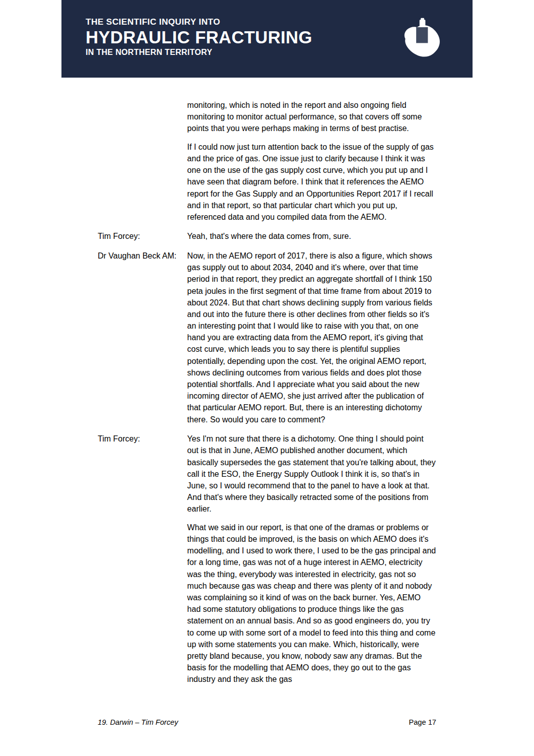The Scientific Inquiry into
Hydraulic Fracturing
in the Northern Territory
| | monitoring, which is noted in the report and also ongoing field monitoring to monitor actual performance, so that covers off some points that you were perhaps making in terms of best practise. If I could now just turn attention back to the issue of the supply of gas and the price of gas. One issue just to clarify because I think it was one on the use of the gas supply cost curve, which you put up and I have seen that diagram before. I think that it references the AEMO report for the Gas Supply and an Opportunities Report 2017 if I recall and in that report, so that particular chart which you put up, referenced data and you compiled data from the AEMO. |
| Tim Forcey: | Yeah, that's where the data comes from, sure. |
| Dr Vaughan Beck AM: | Now, in the AEMO report of 2017, there is also a figure, which shows gas supply out to about 2034, 2040 and it's where, over that time period in that report, they predict an aggregate shortfall of I think 150 peta joules in the first segment of that time frame from about 2019 to about 2024. But that chart shows declining supply from various fields and out into the future there is other declines from other fields so it's an interesting point that I would like to raise with you that, on one hand you are extracting data from the AEMO report, it's giving that cost curve, which leads you to say there is plentiful supplies potentially, depending upon the cost. Yet, the original AEMO report, shows declining outcomes from various fields and does plot those potential shortfalls. And I appreciate what you said about the new incoming director of AEMO, she just arrived after the publication of that particular AEMO report. But, there is an interesting dichotomy there. So would you care to comment? |
| Tim Forcey: | Yes I'm not sure that there is a dichotomy. One thing I should point out is that in June, AEMO published another document, which basically supersedes the gas statement that you're talking about, they call it the ESO, the Energy Supply Outlook I think it is, so that's in June, so I would recommend that to the panel to have a look at that. And that's where they basically retracted some of the positions from earlier. What we said in our report, is that one of the dramas or problems or things that could be improved, is the basis on which AEMO does it's modelling, and I used to work there, I used to be the gas principal and for a long time, gas was not of a huge interest in AEMO, electricity was the thing, everybody was interested in electricity, gas not so much because gas was cheap and there was plenty of it and nobody was complaining so it kind of was on the back burner. Yes, AEMO had some statutory obligations to produce things like the gas statement on an annual basis. And so as good engineers do, you try to come up with some sort of a model to feed into this thing and come up with some statements you can make. Which, historically, were pretty bland because, you know, nobody saw any dramas. But the basis for the modelling that AEMO does, they go out to the gas industry and they ask the gas |
19. Darwin – Tim Forcey
Page 17